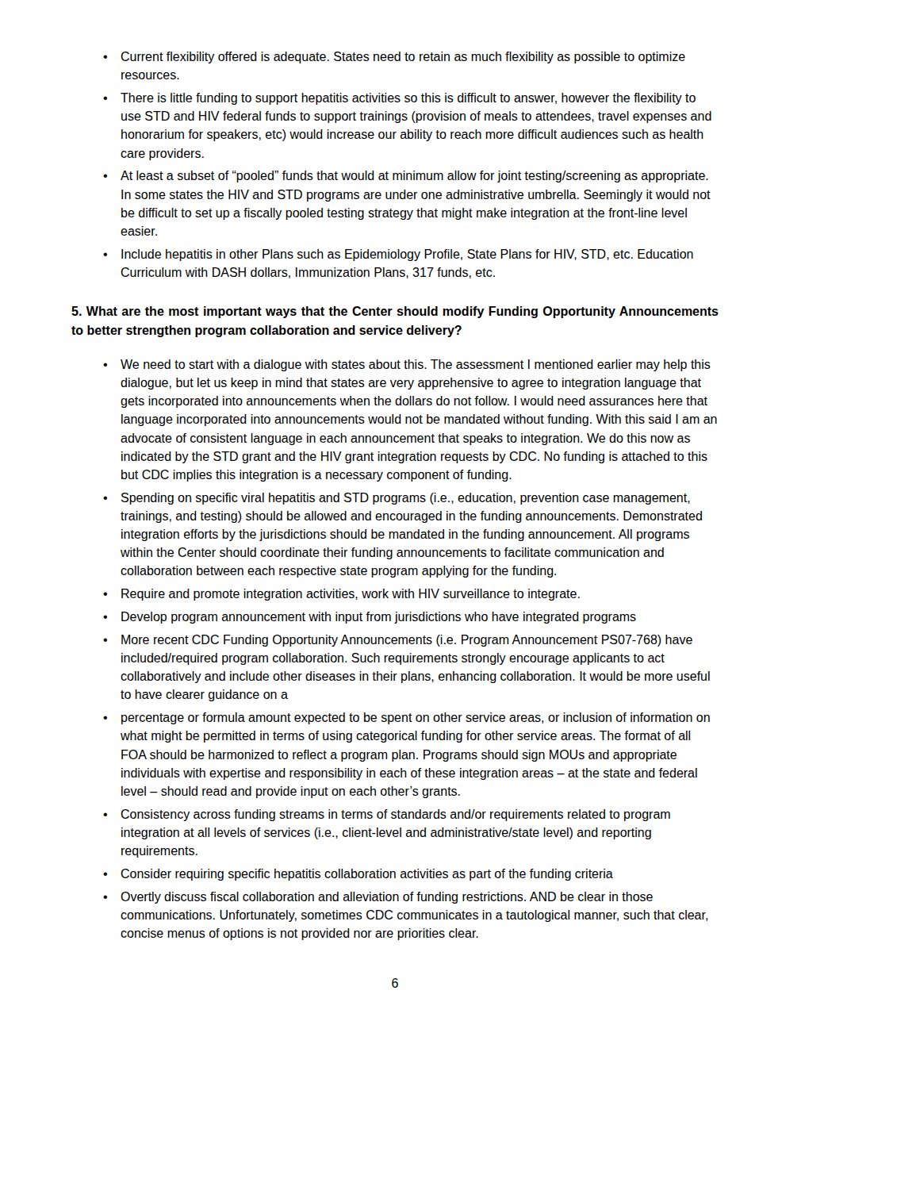Current flexibility offered is adequate. States need to retain as much flexibility as possible to optimize resources.
There is little funding to support hepatitis activities so this is difficult to answer, however the flexibility to use STD and HIV federal funds to support trainings (provision of meals to attendees, travel expenses and honorarium for speakers, etc) would increase our ability to reach more difficult audiences such as health care providers.
At least a subset of “pooled” funds that would at minimum allow for joint testing/screening as appropriate. In some states the HIV and STD programs are under one administrative umbrella. Seemingly it would not be difficult to set up a fiscally pooled testing strategy that might make integration at the front-line level easier.
Include hepatitis in other Plans such as Epidemiology Profile, State Plans for HIV, STD, etc. Education Curriculum with DASH dollars, Immunization Plans, 317 funds, etc.
5. What are the most important ways that the Center should modify Funding Opportunity Announcements to better strengthen program collaboration and service delivery?
We need to start with a dialogue with states about this. The assessment I mentioned earlier may help this dialogue, but let us keep in mind that states are very apprehensive to agree to integration language that gets incorporated into announcements when the dollars do not follow. I would need assurances here that language incorporated into announcements would not be mandated without funding. With this said I am an advocate of consistent language in each announcement that speaks to integration. We do this now as indicated by the STD grant and the HIV grant integration requests by CDC. No funding is attached to this but CDC implies this integration is a necessary component of funding.
Spending on specific viral hepatitis and STD programs (i.e., education, prevention case management, trainings, and testing) should be allowed and encouraged in the funding announcements. Demonstrated integration efforts by the jurisdictions should be mandated in the funding announcement. All programs within the Center should coordinate their funding announcements to facilitate communication and collaboration between each respective state program applying for the funding.
Require and promote integration activities, work with HIV surveillance to integrate.
Develop program announcement with input from jurisdictions who have integrated programs
More recent CDC Funding Opportunity Announcements (i.e. Program Announcement PS07-768) have included/required program collaboration. Such requirements strongly encourage applicants to act collaboratively and include other diseases in their plans, enhancing collaboration. It would be more useful to have clearer guidance on a
percentage or formula amount expected to be spent on other service areas, or inclusion of information on what might be permitted in terms of using categorical funding for other service areas. The format of all FOA should be harmonized to reflect a program plan. Programs should sign MOUs and appropriate individuals with expertise and responsibility in each of these integration areas – at the state and federal level – should read and provide input on each other’s grants.
Consistency across funding streams in terms of standards and/or requirements related to program integration at all levels of services (i.e., client-level and administrative/state level) and reporting requirements.
Consider requiring specific hepatitis collaboration activities as part of the funding criteria
Overtly discuss fiscal collaboration and alleviation of funding restrictions. AND be clear in those communications. Unfortunately, sometimes CDC communicates in a tautological manner, such that clear, concise menus of options is not provided nor are priorities clear.
6